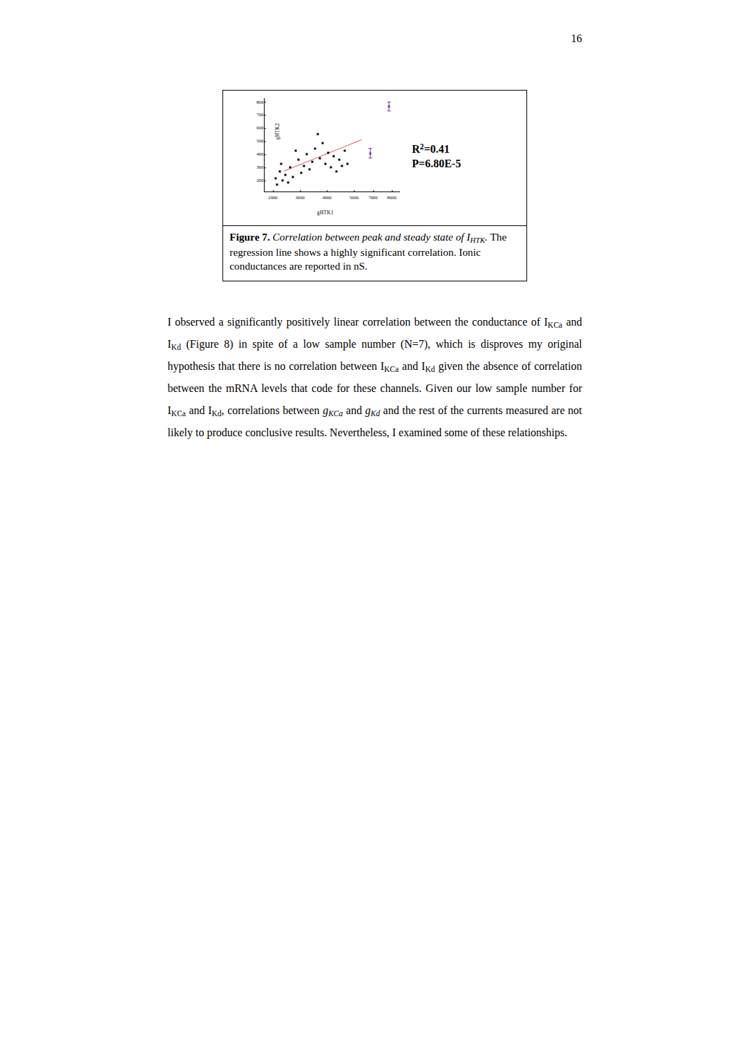16
gHTK2
800
700
600
500
400
300
200
2000
3000
4000
5000
7000
8000
gHTK1
R2=0.41
P=6.80E-5
Figure 7. Correlation between peak and steady state of IHTK. The regression line shows a highly significant correlation. Ionic conductances are reported in nS.
I observed a significantly positively linear correlation between the conductance of IKCa and IKd (Figure 8) in spite of a low sample number (N=7), which is disproves my original hypothesis that there is no correlation between IKCa and IKd given the absence of correlation between the mRNA levels that code for these channels. Given our low sample number for IKCa and IKd, correlations between gKCa and gKd and the rest of the currents measured are not likely to produce conclusive results. Nevertheless, I examined some of these relationships.